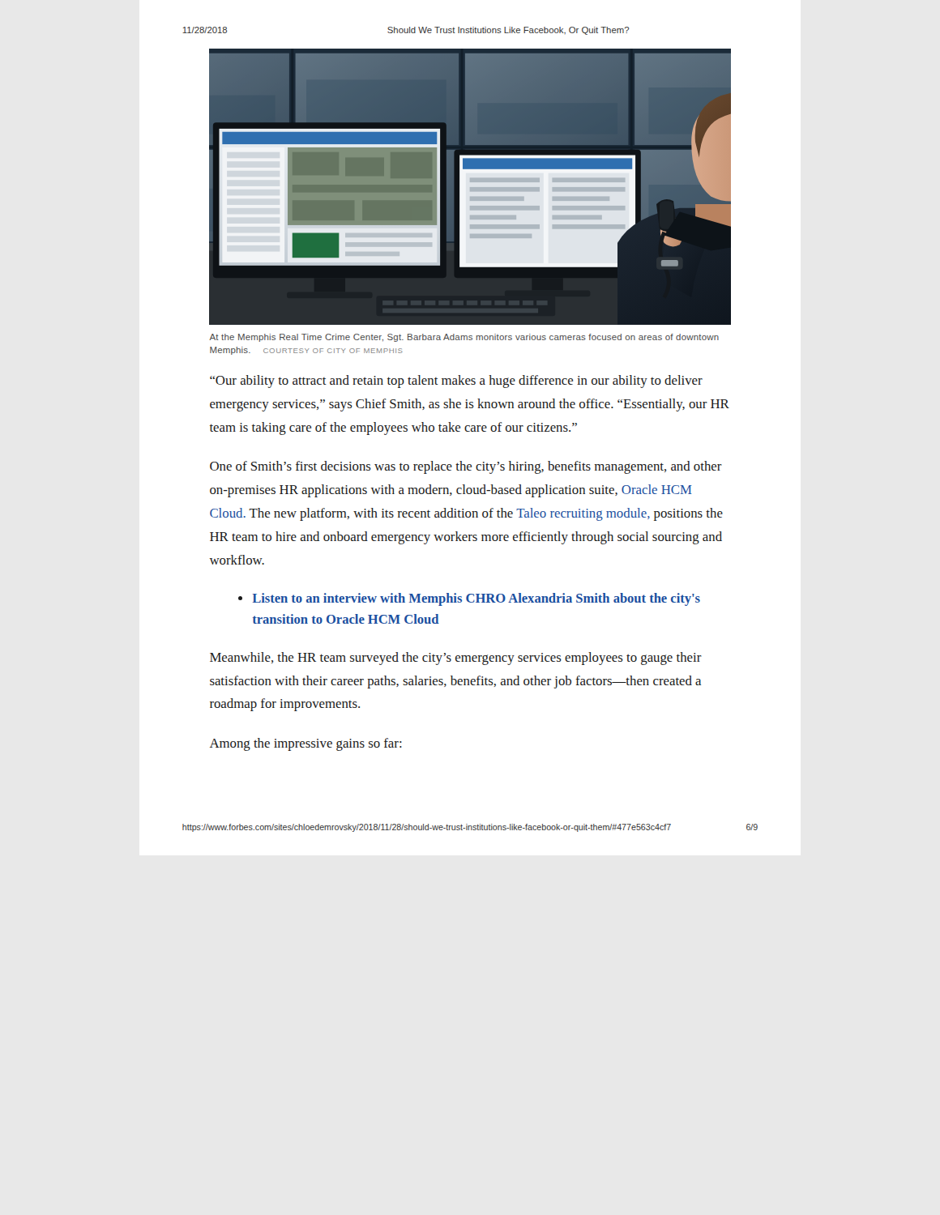11/28/2018 Should We Trust Institutions Like Facebook, Or Quit Them?
At the Memphis Real Time Crime Center, Sgt. Barbara Adams monitors various cameras focused on areas of downtown Memphis. COURTESY OF CITY OF MEMPHIS
“Our ability to attract and retain top talent makes a huge difference in our ability to deliver emergency services,” says Chief Smith, as she is known around the office. “Essentially, our HR team is taking care of the employees who take care of our citizens.”
One of Smith’s first decisions was to replace the city’s hiring, benefits management, and other on-premises HR applications with a modern, cloud-based application suite, Oracle HCM Cloud. The new platform, with its recent addition of the Taleo recruiting module, positions the HR team to hire and onboard emergency workers more efficiently through social sourcing and workflow.
Listen to an interview with Memphis CHRO Alexandria Smith about the city's transition to Oracle HCM Cloud
Meanwhile, the HR team surveyed the city’s emergency services employees to gauge their satisfaction with their career paths, salaries, benefits, and other job factors—then created a roadmap for improvements.
Among the impressive gains so far:
https://www.forbes.com/sites/chloedemrovsky/2018/11/28/should-we-trust-institutions-like-facebook-or-quit-them/#477e563c4cf7 6/9